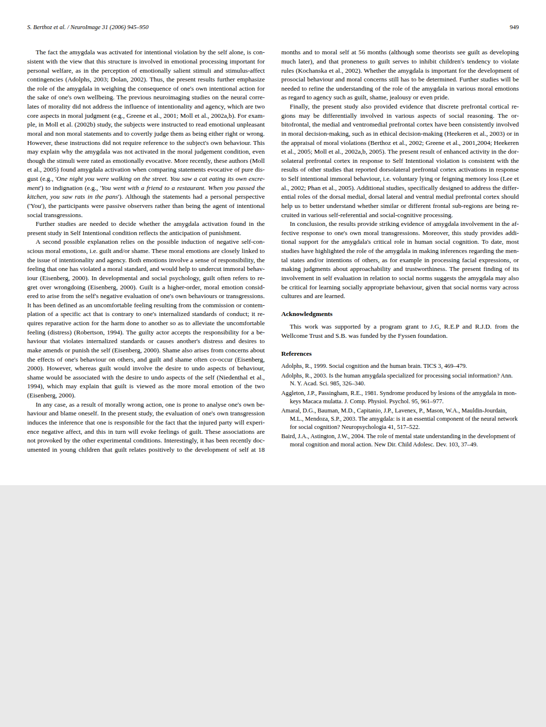S. Berthoz et al. / NeuroImage 31 (2006) 945–950 949
The fact the amygdala was activated for intentional violation by the self alone, is consistent with the view that this structure is involved in emotional processing important for personal welfare, as in the perception of emotionally salient stimuli and stimulus-affect contingencies (Adolphs, 2003; Dolan, 2002). Thus, the present results further emphasize the role of the amygdala in weighing the consequence of one's own intentional action for the sake of one's own wellbeing. The previous neuroimaging studies on the neural correlates of morality did not address the influence of intentionality and agency, which are two core aspects in moral judgment (e.g., Greene et al., 2001; Moll et al., 2002a,b). For example, in Moll et al. (2002b) study, the subjects were instructed to read emotional unpleasant moral and non moral statements and to covertly judge them as being either right or wrong. However, these instructions did not require reference to the subject's own behaviour. This may explain why the amygdala was not activated in the moral judgement condition, even though the stimuli were rated as emotionally evocative. More recently, these authors (Moll et al., 2005) found amygdala activation when comparing statements evocative of pure disgust (e.g., 'One night you were walking on the street. You saw a cat eating its own excrement') to indignation (e.g., 'You went with a friend to a restaurant. When you passed the kitchen, you saw rats in the pans'). Although the statements had a personal perspective ('You'), the participants were passive observers rather than being the agent of intentional social transgressions.
Further studies are needed to decide whether the amygdala activation found in the present study in Self Intentional condition reflects the anticipation of punishment.
A second possible explanation relies on the possible induction of negative self-conscious moral emotions, i.e. guilt and/or shame. These moral emotions are closely linked to the issue of intentionality and agency. Both emotions involve a sense of responsibility, the feeling that one has violated a moral standard, and would help to undercut immoral behaviour (Eisenberg, 2000). In developmental and social psychology, guilt often refers to regret over wrongdoing (Eisenberg, 2000). Guilt is a higher-order, moral emotion considered to arise from the self's negative evaluation of one's own behaviours or transgressions. It has been defined as an uncomfortable feeling resulting from the commission or contemplation of a specific act that is contrary to one's internalized standards of conduct; it requires reparative action for the harm done to another so as to alleviate the uncomfortable feeling (distress) (Robertson, 1994). The guilty actor accepts the responsibility for a behaviour that violates internalized standards or causes another's distress and desires to make amends or punish the self (Eisenberg, 2000). Shame also arises from concerns about the effects of one's behaviour on others, and guilt and shame often co-occur (Eisenberg, 2000). However, whereas guilt would involve the desire to undo aspects of behaviour, shame would be associated with the desire to undo aspects of the self (Niedenthal et al., 1994), which may explain that guilt is viewed as the more moral emotion of the two (Eisenberg, 2000).
In any case, as a result of morally wrong action, one is prone to analyse one's own behaviour and blame oneself. In the present study, the evaluation of one's own transgression induces the inference that one is responsible for the fact that the injured party will experience negative affect, and this in turn will evoke feelings of guilt. These associations are not provoked by the other experimental conditions. Interestingly, it has been recently documented in young children that guilt relates positively to the development of self at 18 months and to moral self at 56 months (although some theorists see guilt as developing much later), and that proneness to guilt serves to inhibit children's tendency to violate rules (Kochanska et al., 2002). Whether the amygdala is important for the development of prosocial behaviour and moral concerns still has to be determined. Further studies will be needed to refine the understanding of the role of the amygdala in various moral emotions as regard to agency such as guilt, shame, jealousy or even pride.
Finally, the present study also provided evidence that discrete prefrontal cortical regions may be differentially involved in various aspects of social reasoning. The orbitofrontal, the medial and ventromedial prefrontal cortex have been consistently involved in moral decision-making, such as in ethical decision-making (Heekeren et al., 2003) or in the appraisal of moral violations (Berthoz et al., 2002; Greene et al., 2001,2004; Heekeren et al., 2005; Moll et al., 2002a,b, 2005). The present result of enhanced activity in the dorsolateral prefrontal cortex in response to Self Intentional violation is consistent with the results of other studies that reported dorsolateral prefrontal cortex activations in response to Self intentional immoral behaviour, i.e. voluntary lying or feigning memory loss (Lee et al., 2002; Phan et al., 2005). Additional studies, specifically designed to address the differential roles of the dorsal medial, dorsal lateral and ventral medial prefrontal cortex should help us to better understand whether similar or different frontal sub-regions are being recruited in various self-referential and social-cognitive processing.
In conclusion, the results provide striking evidence of amygdala involvement in the affective response to one's own moral transgressions. Moreover, this study provides additional support for the amygdala's critical role in human social cognition. To date, most studies have highlighted the role of the amygdala in making inferences regarding the mental states and/or intentions of others, as for example in processing facial expressions, or making judgments about approachability and trustworthiness. The present finding of its involvement in self evaluation in relation to social norms suggests the amygdala may also be critical for learning socially appropriate behaviour, given that social norms vary across cultures and are learned.
Acknowledgments
This work was supported by a program grant to J.G, R.E.P and R.J.D. from the Wellcome Trust and S.B. was funded by the Fyssen foundation.
References
Adolphs, R., 1999. Social cognition and the human brain. TICS 3, 469–479.
Adolphs, R., 2003. Is the human amygdala specialized for processing social information? Ann. N. Y. Acad. Sci. 985, 326–340.
Aggleton, J.P., Passingham, R.E., 1981. Syndrome produced by lesions of the amygdala in monkeys Macaca mulatta. J. Comp. Physiol. Psychol. 95, 961–977.
Amaral, D.G., Bauman, M.D., Capitanio, J.P., Lavenex, P., Mason, W.A., Mauldin-Jourdain, M.L., Mendoza, S.P., 2003. The amygdala: is it an essential component of the neural network for social cognition? Neuropsychologia 41, 517–522.
Baird, J.A., Astington, J.W., 2004. The role of mental state understanding in the development of moral cognition and moral action. New Dir. Child Adolesc. Dev. 103, 37–49.